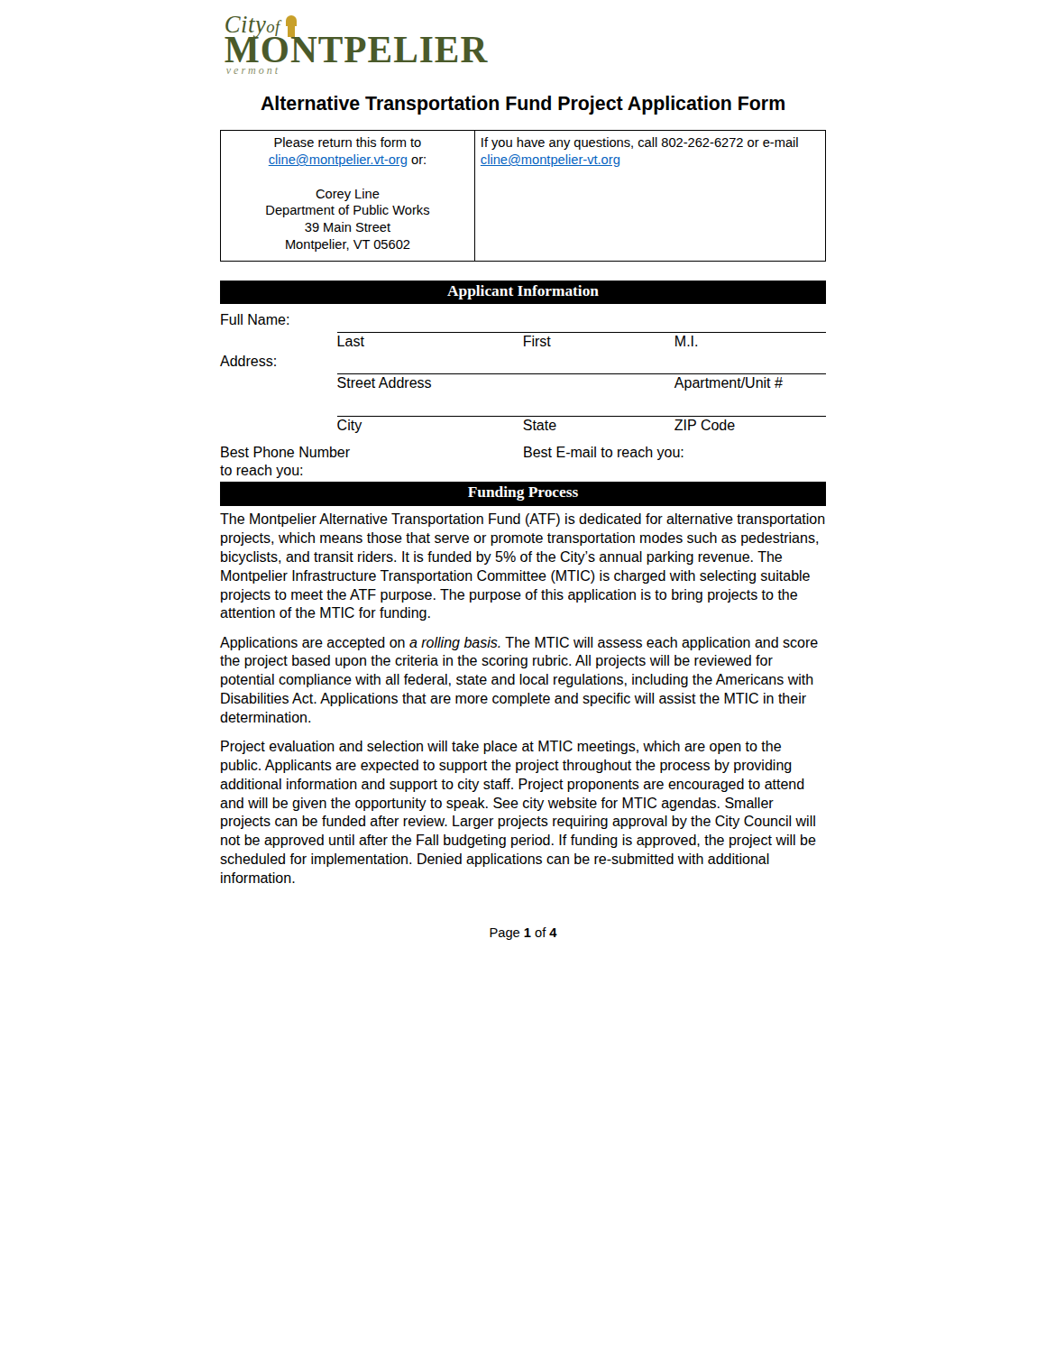Cityof MONTPELIER vermont
Alternative Transportation Fund Project Application Form
| Please return this form to cline@montpelier.vt-org or: Corey Line Department of Public Works 39 Main Street Montpelier, VT 05602 | If you have any questions, call 802-262-6272 or e-mail cline@montpelier-vt.org |
Applicant Information
| Full Name: | |
| | Last First M.I. |
| Address: | |
| | Street Address Apartment/Unit # |
| | City State ZIP Code |
Best Phone Number
to reach you:
Best E-mail to reach you:
Funding Process
The Montpelier Alternative Transportation Fund (ATF) is dedicated for alternative transportation projects, which means those that serve or promote transportation modes such as pedestrians, bicyclists, and transit riders. It is funded by 5% of the City’s annual parking revenue. The Montpelier Infrastructure Transportation Committee (MTIC) is charged with selecting suitable projects to meet the ATF purpose. The purpose of this application is to bring projects to the attention of the MTIC for funding.
Applications are accepted on a rolling basis. The MTIC will assess each application and score the project based upon the criteria in the scoring rubric. All projects will be reviewed for potential compliance with all federal, state and local regulations, including the Americans with Disabilities Act. Applications that are more complete and specific will assist the MTIC in their determination.
Project evaluation and selection will take place at MTIC meetings, which are open to the public. Applicants are expected to support the project throughout the process by providing additional information and support to city staff. Project proponents are encouraged to attend and will be given the opportunity to speak. See city website for MTIC agendas. Smaller projects can be funded after review. Larger projects requiring approval by the City Council will not be approved until after the Fall budgeting period. If funding is approved, the project will be scheduled for implementation. Denied applications can be re-submitted with additional information.
Page 1 of 4